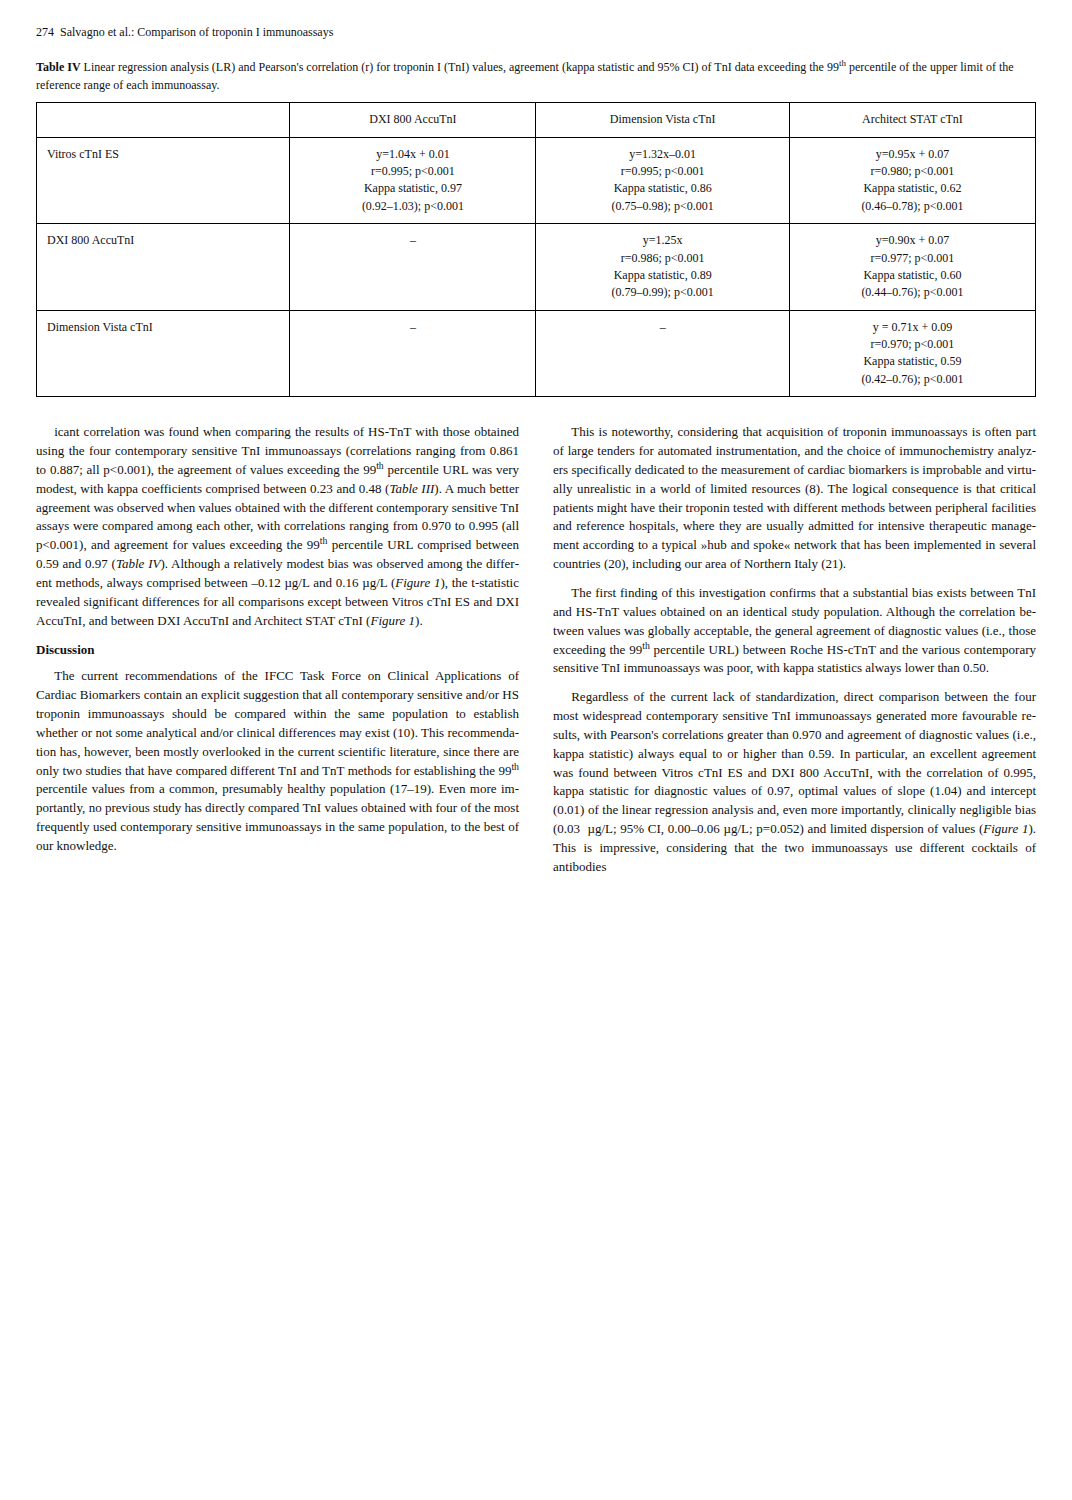274 Salvagno et al.: Comparison of troponin I immunoassays
Table IV Linear regression analysis (LR) and Pearson's correlation (r) for troponin I (TnI) values, agreement (kappa statistic and 95% CI) of TnI data exceeding the 99th percentile of the upper limit of the reference range of each immunoassay.
| | DXI 800 AccuTnI | Dimension Vista cTnI | Architect STAT cTnI |
| --- | --- | --- | --- |
| Vitros cTnI ES | y=1.04x + 0.01 r=0.995; p<0.001 Kappa statistic, 0.97 (0.92–1.03); p<0.001 | y=1.32x–0.01 r=0.995; p<0.001 Kappa statistic, 0.86 (0.75–0.98); p<0.001 | y=0.95x + 0.07 r=0.980; p<0.001 Kappa statistic, 0.62 (0.46–0.78); p<0.001 |
| DXI 800 AccuTnI | – | y=1.25x r=0.986; p<0.001 Kappa statistic, 0.89 (0.79–0.99); p<0.001 | y=0.90x + 0.07 r=0.977; p<0.001 Kappa statistic, 0.60 (0.44–0.76); p<0.001 |
| Dimension Vista cTnI | – | – | y = 0.71x + 0.09 r=0.970; p<0.001 Kappa statistic, 0.59 (0.42–0.76); p<0.001 |
icant correlation was found when comparing the results of HS-TnT with those obtained using the four contemporary sensitive TnI immunoassays (correlations ranging from 0.861 to 0.887; all p<0.001), the agreement of values exceeding the 99th percentile URL was very modest, with kappa coefficients comprised between 0.23 and 0.48 (Table III). A much better agreement was observed when values obtained with the different contemporary sensitive TnI assays were compared among each other, with correlations ranging from 0.970 to 0.995 (all p<0.001), and agreement for values exceeding the 99th percentile URL comprised between 0.59 and 0.97 (Table IV). Although a relatively modest bias was observed among the different methods, always comprised between –0.12 µg/L and 0.16 µg/L (Figure 1), the t-statistic revealed significant differences for all comparisons except between Vitros cTnI ES and DXI AccuTnI, and between DXI AccuTnI and Architect STAT cTnI (Figure 1).
Discussion
The current recommendations of the IFCC Task Force on Clinical Applications of Cardiac Biomarkers contain an explicit suggestion that all contemporary sensitive and/or HS troponin immunoassays should be compared within the same population to establish whether or not some analytical and/or clinical differences may exist (10). This recommendation has, however, been mostly overlooked in the current scientific literature, since there are only two studies that have compared different TnI and TnT methods for establishing the 99th percentile values from a common, presumably healthy population (17–19). Even more importantly, no previous study has directly compared TnI values obtained with four of the most frequently used contemporary sensitive immunoassays in the same population, to the best of our knowledge.
This is noteworthy, considering that acquisition of troponin immunoassays is often part of large tenders for automated instrumentation, and the choice of immunochemistry analyzers specifically dedicated to the measurement of cardiac biomarkers is improbable and virtually unrealistic in a world of limited resources (8). The logical consequence is that critical patients might have their troponin tested with different methods between peripheral facilities and reference hospitals, where they are usually admitted for intensive therapeutic management according to a typical »hub and spoke« network that has been implemented in several countries (20), including our area of Northern Italy (21).
The first finding of this investigation confirms that a substantial bias exists between TnI and HS-TnT values obtained on an identical study population. Although the correlation between values was globally acceptable, the general agreement of diagnostic values (i.e., those exceeding the 99th percentile URL) between Roche HS-cTnT and the various contemporary sensitive TnI immunoassays was poor, with kappa statistics always lower than 0.50.
Regardless of the current lack of standardization, direct comparison between the four most widespread contemporary sensitive TnI immunoassays generated more favourable results, with Pearson's correlations greater than 0.970 and agreement of diagnostic values (i.e., kappa statistic) always equal to or higher than 0.59. In particular, an excellent agreement was found between Vitros cTnI ES and DXI 800 AccuTnI, with the correlation of 0.995, kappa statistic for diagnostic values of 0.97, optimal values of slope (1.04) and intercept (0.01) of the linear regression analysis and, even more importantly, clinically negligible bias (0.03 µg/L; 95% CI, 0.00–0.06 µg/L; p=0.052) and limited dispersion of values (Figure 1). This is impressive, considering that the two immunoassays use different cocktails of antibodies